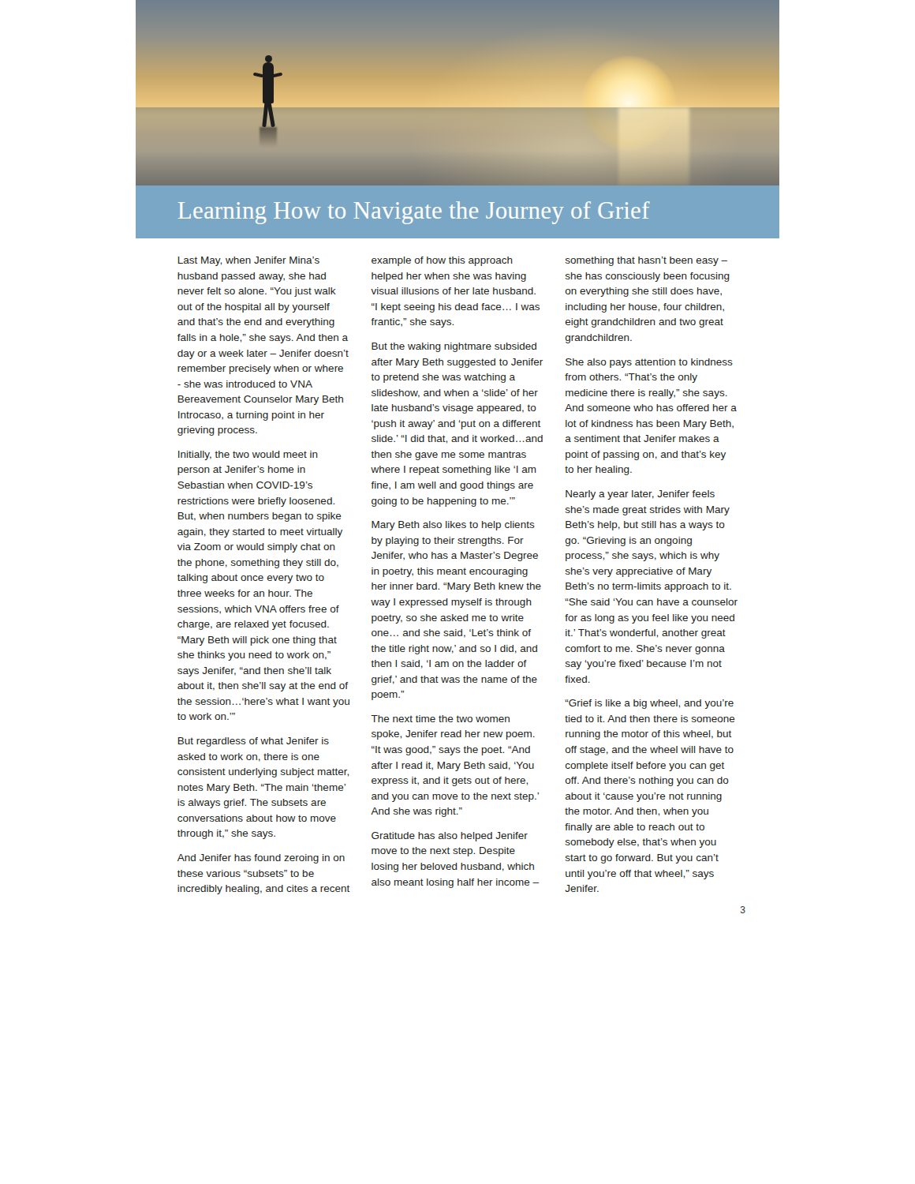Learning How to Navigate the Journey of Grief
Last May, when Jenifer Mina’s husband passed away, she had never felt so alone. “You just walk out of the hospital all by yourself and that’s the end and everything falls in a hole,” she says. And then a day or a week later – Jenifer doesn’t remember precisely when or where - she was introduced to VNA Bereavement Counselor Mary Beth Introcaso, a turning point in her grieving process.
Initially, the two would meet in person at Jenifer’s home in Sebastian when COVID-19’s restrictions were briefly loosened. But, when numbers began to spike again, they started to meet virtually via Zoom or would simply chat on the phone, something they still do, talking about once every two to three weeks for an hour. The sessions, which VNA offers free of charge, are relaxed yet focused. “Mary Beth will pick one thing that she thinks you need to work on,” says Jenifer, “and then she’ll talk about it, then she’ll say at the end of the session…‘here’s what I want you to work on.’”
But regardless of what Jenifer is asked to work on, there is one consistent underlying subject matter, notes Mary Beth. “The main ‘theme’ is always grief. The subsets are conversations about how to move through it,” she says.
And Jenifer has found zeroing in on these various “subsets” to be incredibly healing, and cites a recent example of how this approach helped her when she was having visual illusions of her late husband. “I kept seeing his dead face… I was frantic,” she says.
But the waking nightmare subsided after Mary Beth suggested to Jenifer to pretend she was watching a slideshow, and when a ‘slide’ of her late husband’s visage appeared, to ‘push it away’ and ‘put on a different slide.’ “I did that, and it worked…and then she gave me some mantras where I repeat something like ‘I am fine, I am well and good things are going to be happening to me.’”
Mary Beth also likes to help clients by playing to their strengths. For Jenifer, who has a Master’s Degree in poetry, this meant encouraging her inner bard. “Mary Beth knew the way I expressed myself is through poetry, so she asked me to write one… and she said, ‘Let’s think of the title right now,’ and so I did, and then I said, ‘I am on the ladder of grief,’ and that was the name of the poem.”
The next time the two women spoke, Jenifer read her new poem. “It was good,” says the poet. “And after I read it, Mary Beth said, ‘You express it, and it gets out of here, and you can move to the next step.’ And she was right.”
Gratitude has also helped Jenifer move to the next step. Despite losing her beloved husband, which also meant losing half her income – something that hasn’t been easy – she has consciously been focusing on everything she still does have, including her house, four children, eight grandchildren and two great grandchildren.
She also pays attention to kindness from others. “That’s the only medicine there is really,” she says. And someone who has offered her a lot of kindness has been Mary Beth, a sentiment that Jenifer makes a point of passing on, and that’s key to her healing.
Nearly a year later, Jenifer feels she’s made great strides with Mary Beth’s help, but still has a ways to go. “Grieving is an ongoing process,” she says, which is why she’s very appreciative of Mary Beth’s no term-limits approach to it. “She said ‘You can have a counselor for as long as you feel like you need it.’ That’s wonderful, another great comfort to me. She’s never gonna say ‘you’re fixed’ because I’m not fixed.
“Grief is like a big wheel, and you’re tied to it. And then there is someone running the motor of this wheel, but off stage, and the wheel will have to complete itself before you can get off. And there’s nothing you can do about it ‘cause you’re not running the motor. And then, when you finally are able to reach out to somebody else, that’s when you start to go forward. But you can’t until you’re off that wheel,” says Jenifer.
3